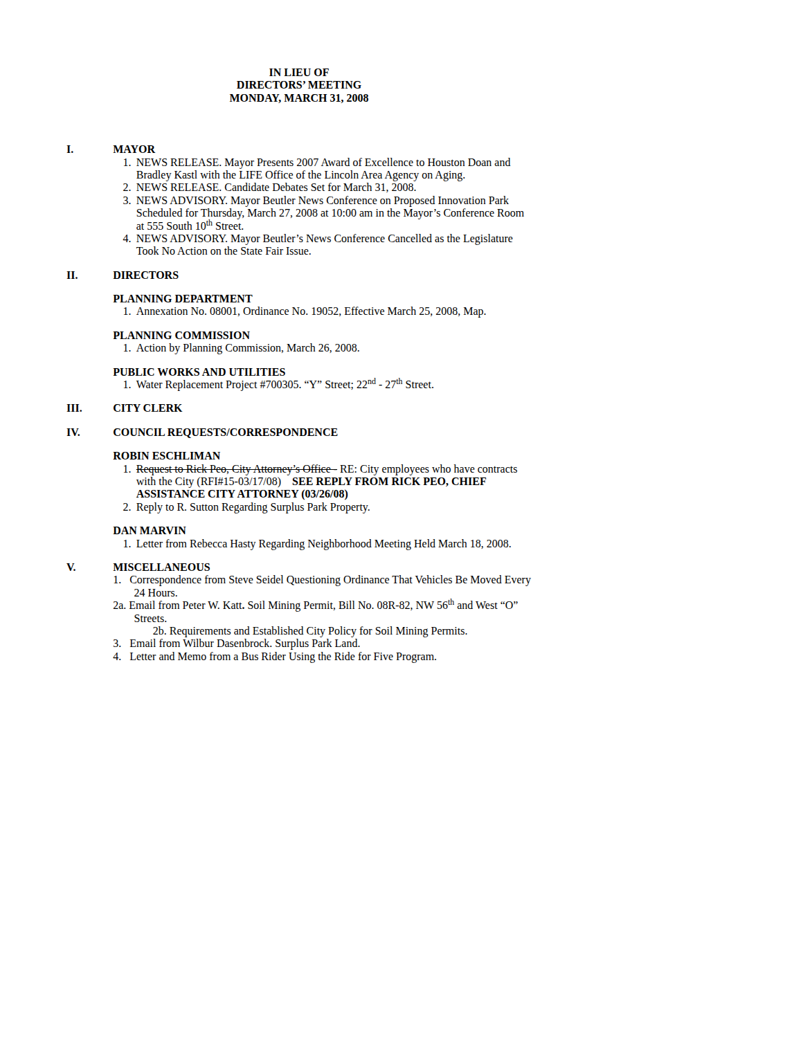IN LIEU OF
DIRECTORS’ MEETING
MONDAY, MARCH 31, 2008
I. MAYOR
NEWS RELEASE. Mayor Presents 2007 Award of Excellence to Houston Doan and Bradley Kastl with the LIFE Office of the Lincoln Area Agency on Aging.
NEWS RELEASE. Candidate Debates Set for March 31, 2008.
NEWS ADVISORY. Mayor Beutler News Conference on Proposed Innovation Park Scheduled for Thursday, March 27, 2008 at 10:00 am in the Mayor’s Conference Room at 555 South 10th Street.
NEWS ADVISORY. Mayor Beutler’s News Conference Cancelled as the Legislature Took No Action on the State Fair Issue.
II. DIRECTORS
PLANNING DEPARTMENT
Annexation No. 08001, Ordinance No. 19052, Effective March 25, 2008, Map.
PLANNING COMMISSION
Action by Planning Commission, March 26, 2008.
PUBLIC WORKS AND UTILITIES
Water Replacement Project #700305. “Y” Street; 22nd - 27th Street.
III. CITY CLERK
IV. COUNCIL REQUESTS/CORRESPONDENCE
ROBIN ESCHLIMAN
Request to Rick Peo, City Attorney’s Office - RE: City employees who have contracts with the City (RFI#15-03/17/08) SEE REPLY FROM RICK PEO, CHIEF ASSISTANCE CITY ATTORNEY (03/26/08)
Reply to R. Sutton Regarding Surplus Park Property.
DAN MARVIN
Letter from Rebecca Hasty Regarding Neighborhood Meeting Held March 18, 2008.
V. MISCELLANEOUS
1. Correspondence from Steve Seidel Questioning Ordinance That Vehicles Be Moved Every 24 Hours.
2a. Email from Peter W. Katt. Soil Mining Permit, Bill No. 08R-82, NW 56th and West “O” Streets.
2b. Requirements and Established City Policy for Soil Mining Permits.
3. Email from Wilbur Dasenbrock. Surplus Park Land.
4. Letter and Memo from a Bus Rider Using the Ride for Five Program.